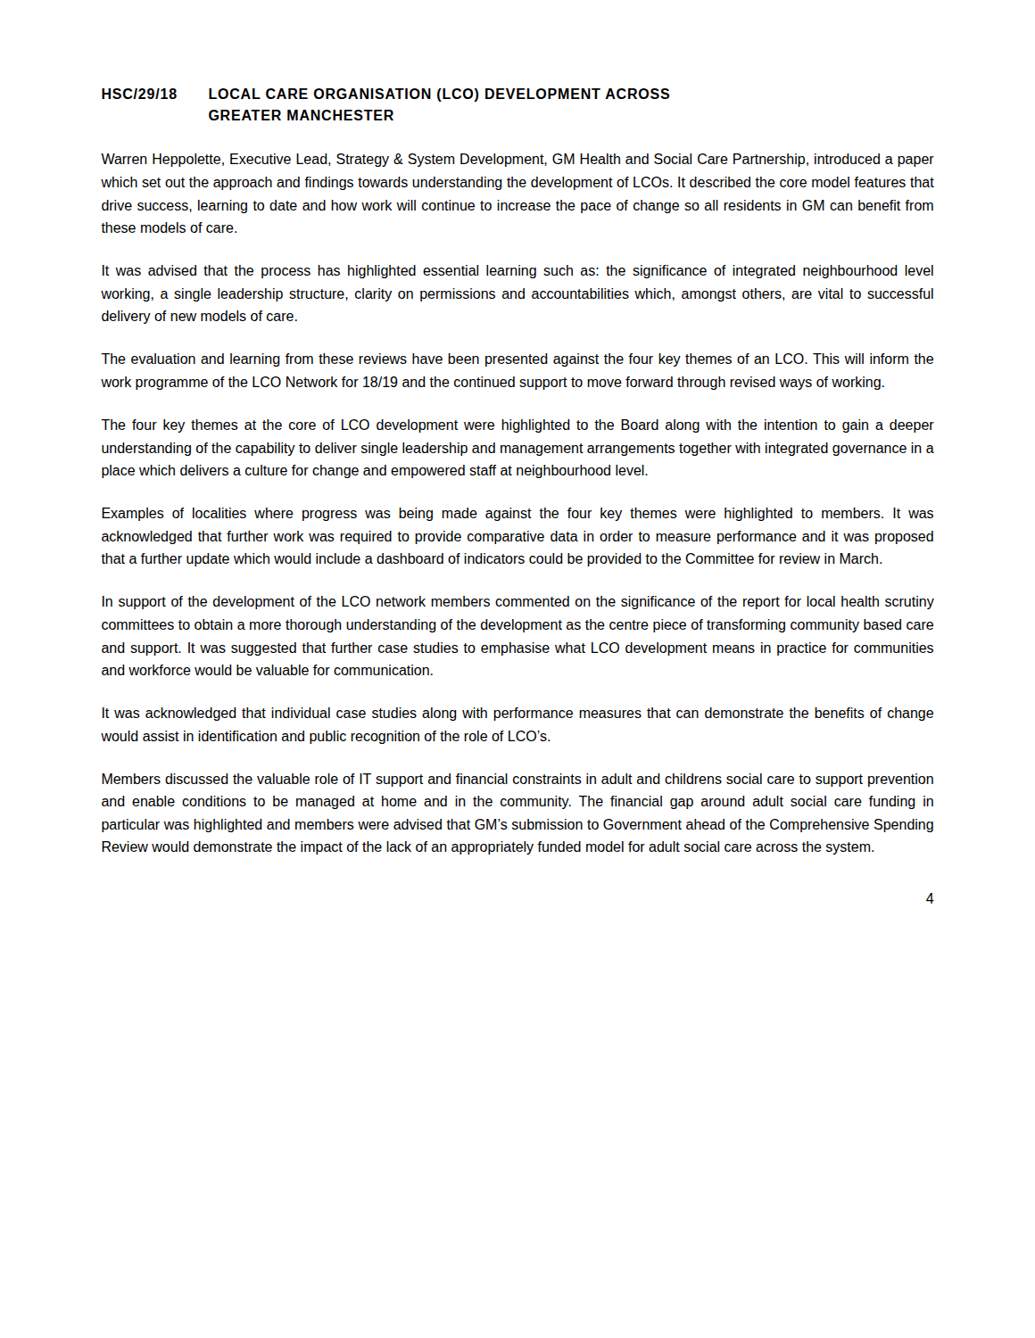HSC/29/18 LOCAL CARE ORGANISATION (LCO) DEVELOPMENT ACROSS GREATER MANCHESTER
Warren Heppolette, Executive Lead, Strategy & System Development, GM Health and Social Care Partnership, introduced a paper which set out the approach and findings towards understanding the development of LCOs. It described the core model features that drive success, learning to date and how work will continue to increase the pace of change so all residents in GM can benefit from these models of care.
It was advised that the process has highlighted essential learning such as: the significance of integrated neighbourhood level working, a single leadership structure, clarity on permissions and accountabilities which, amongst others, are vital to successful delivery of new models of care.
The evaluation and learning from these reviews have been presented against the four key themes of an LCO. This will inform the work programme of the LCO Network for 18/19 and the continued support to move forward through revised ways of working.
The four key themes at the core of LCO development were highlighted to the Board along with the intention to gain a deeper understanding of the capability to deliver single leadership and management arrangements together with integrated governance in a place which delivers a culture for change and empowered staff at neighbourhood level.
Examples of localities where progress was being made against the four key themes were highlighted to members. It was acknowledged that further work was required to provide comparative data in order to measure performance and it was proposed that a further update which would include a dashboard of indicators could be provided to the Committee for review in March.
In support of the development of the LCO network members commented on the significance of the report for local health scrutiny committees to obtain a more thorough understanding of the development as the centre piece of transforming community based care and support. It was suggested that further case studies to emphasise what LCO development means in practice for communities and workforce would be valuable for communication.
It was acknowledged that individual case studies along with performance measures that can demonstrate the benefits of change would assist in identification and public recognition of the role of LCO’s.
Members discussed the valuable role of IT support and financial constraints in adult and childrens social care to support prevention and enable conditions to be managed at home and in the community. The financial gap around adult social care funding in particular was highlighted and members were advised that GM’s submission to Government ahead of the Comprehensive Spending Review would demonstrate the impact of the lack of an appropriately funded model for adult social care across the system.
4